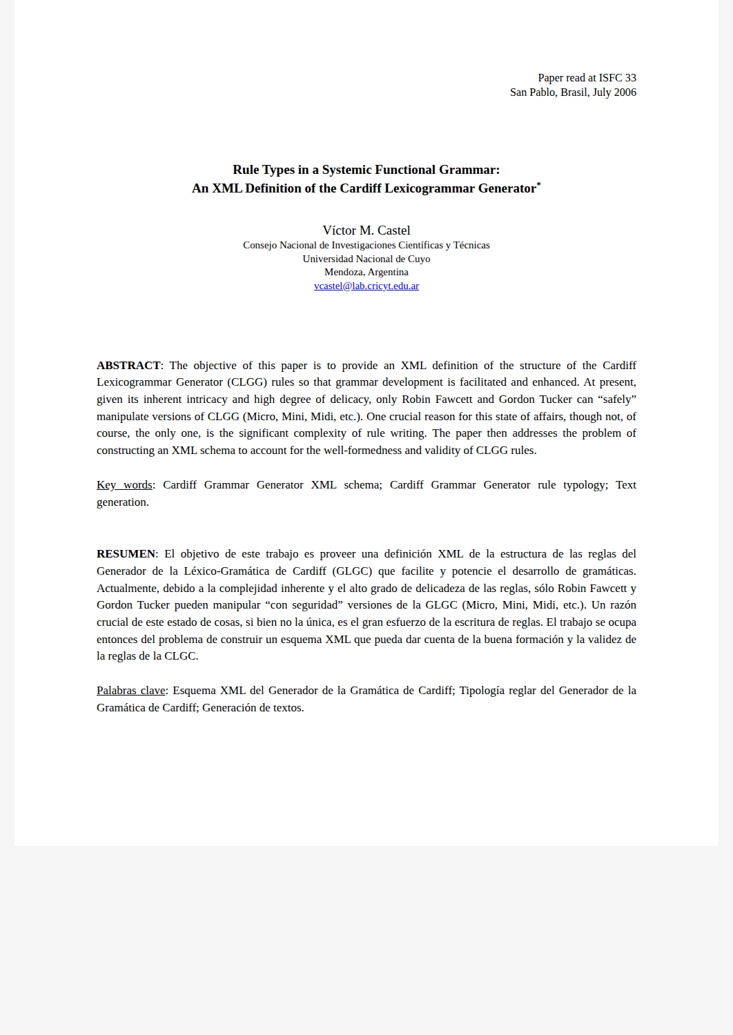Paper read at ISFC 33
San Pablo, Brasil, July 2006
Rule Types in a Systemic Functional Grammar:
An XML Definition of the Cardiff Lexicogrammar Generator*
Víctor M. Castel
Consejo Nacional de Investigaciones Científicas y Técnicas
Universidad Nacional de Cuyo
Mendoza, Argentina
vcastel@lab.cricyt.edu.ar
ABSTRACT: The objective of this paper is to provide an XML definition of the structure of the Cardiff Lexicogrammar Generator (CLGG) rules so that grammar development is facilitated and enhanced. At present, given its inherent intricacy and high degree of delicacy, only Robin Fawcett and Gordon Tucker can “safely” manipulate versions of CLGG (Micro, Mini, Midi, etc.). One crucial reason for this state of affairs, though not, of course, the only one, is the significant complexity of rule writing. The paper then addresses the problem of constructing an XML schema to account for the well-formedness and validity of CLGG rules.
Key words: Cardiff Grammar Generator XML schema; Cardiff Grammar Generator rule typology; Text generation.
RESUMEN: El objetivo de este trabajo es proveer una definición XML de la estructura de las reglas del Generador de la Léxico-Gramática de Cardiff (GLGC) que facilite y potencie el desarrollo de gramáticas. Actualmente, debido a la complejidad inherente y el alto grado de delicadeza de las reglas, sólo Robin Fawcett y Gordon Tucker pueden manipular “con seguridad” versiones de la GLGC (Micro, Mini, Midi, etc.). Un razón crucial de este estado de cosas, si bien no la única, es el gran esfuerzo de la escritura de reglas. El trabajo se ocupa entonces del problema de construir un esquema XML que pueda dar cuenta de la buena formación y la validez de la reglas de la CLGC.
Palabras clave: Esquema XML del Generador de la Gramática de Cardiff; Tipología reglar del Generador de la Gramática de Cardiff; Generación de textos.